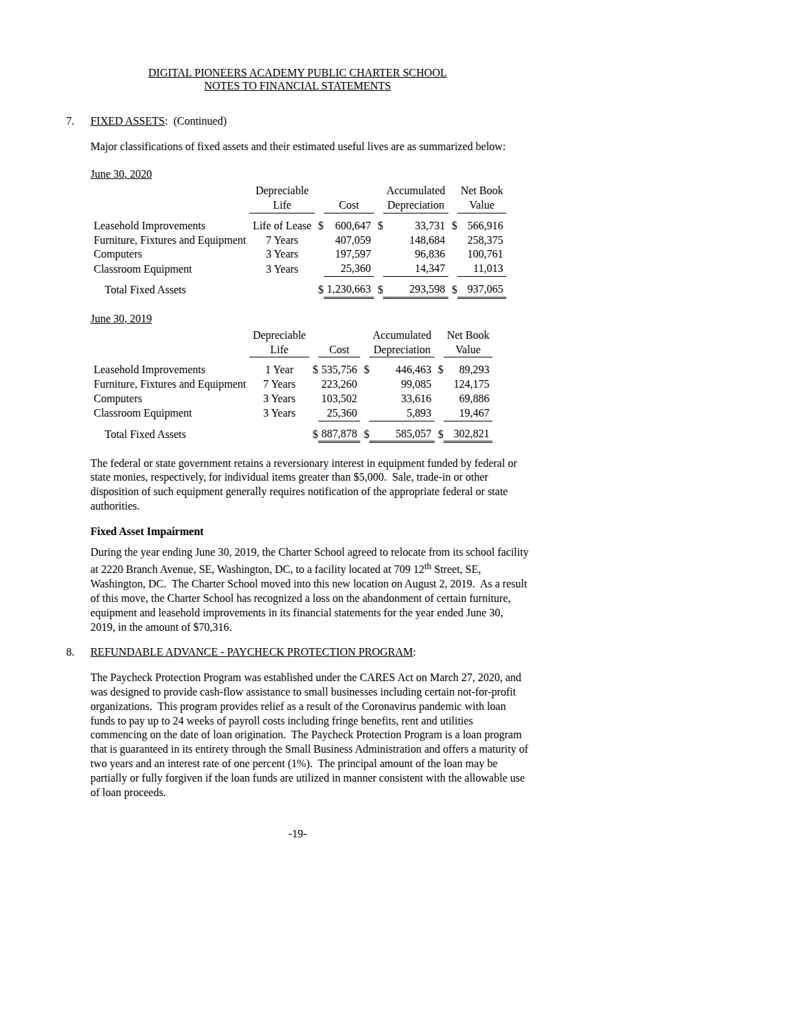DIGITAL PIONEERS ACADEMY PUBLIC CHARTER SCHOOL
NOTES TO FINANCIAL STATEMENTS
7. FIXED ASSETS: (Continued)
Major classifications of fixed assets and their estimated useful lives are as summarized below:
June 30, 2020
| | Depreciable | | | | Accumulated | | Net Book |
| | Life | | Cost | | Depreciation | | Value |
| Leasehold Improvements | Life of Lease | $ | 600,647 | $ | 33,731 | $ | 566,916 |
| Furniture, Fixtures and Equipment | 7 Years | | 407,059 | | 148,684 | | 258,375 |
| Computers | 3 Years | | 197,597 | | 96,836 | | 100,761 |
| Classroom Equipment | 3 Years | | 25,360 | | 14,347 | | 11,013 |
| Total Fixed Assets | | $ | 1,230,663 | $ | 293,598 | $ | 937,065 |
June 30, 2019
| | Depreciable | | | | Accumulated | | Net Book |
| | Life | | Cost | | Depreciation | | Value |
| Leasehold Improvements | 1 Year | $ | 535,756 | $ | 446,463 | $ | 89,293 |
| Furniture, Fixtures and Equipment | 7 Years | | 223,260 | | 99,085 | | 124,175 |
| Computers | 3 Years | | 103,502 | | 33,616 | | 69,886 |
| Classroom Equipment | 3 Years | | 25,360 | | 5,893 | | 19,467 |
| Total Fixed Assets | | $ | 887,878 | $ | 585,057 | $ | 302,821 |
The federal or state government retains a reversionary interest in equipment funded by federal or state monies, respectively, for individual items greater than $5,000. Sale, trade-in or other disposition of such equipment generally requires notification of the appropriate federal or state authorities.
Fixed Asset Impairment
During the year ending June 30, 2019, the Charter School agreed to relocate from its school facility at 2220 Branch Avenue, SE, Washington, DC, to a facility located at 709 12th Street, SE, Washington, DC. The Charter School moved into this new location on August 2, 2019. As a result of this move, the Charter School has recognized a loss on the abandonment of certain furniture, equipment and leasehold improvements in its financial statements for the year ended June 30, 2019, in the amount of $70,316.
8. REFUNDABLE ADVANCE - PAYCHECK PROTECTION PROGRAM:
The Paycheck Protection Program was established under the CARES Act on March 27, 2020, and was designed to provide cash-flow assistance to small businesses including certain not-for-profit organizations. This program provides relief as a result of the Coronavirus pandemic with loan funds to pay up to 24 weeks of payroll costs including fringe benefits, rent and utilities commencing on the date of loan origination. The Paycheck Protection Program is a loan program that is guaranteed in its entirety through the Small Business Administration and offers a maturity of two years and an interest rate of one percent (1%). The principal amount of the loan may be partially or fully forgiven if the loan funds are utilized in manner consistent with the allowable use of loan proceeds.
-19-